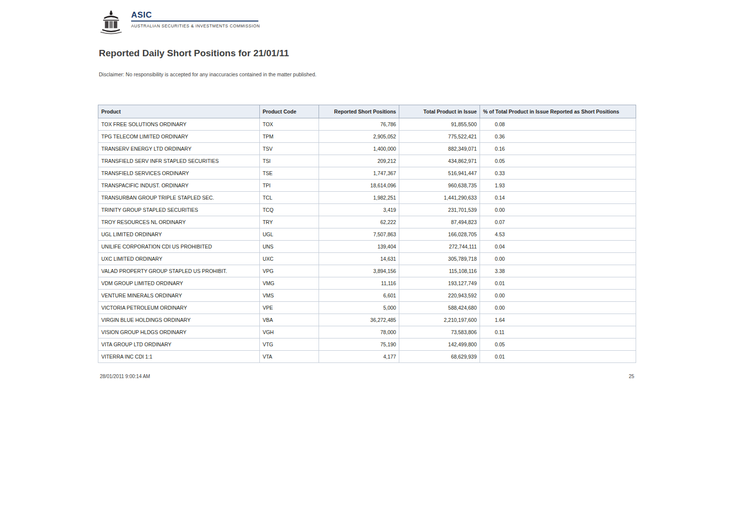ASIC
Australian Securities & Investments Commission
Reported Daily Short Positions for 21/01/11
Disclaimer: No responsibility is accepted for any inaccuracies contained in the matter published.
| Product | Product Code | Reported Short Positions | Total Product in Issue | % of Total Product in Issue Reported as Short Positions |
| --- | --- | --- | --- | --- |
| TOX FREE SOLUTIONS ORDINARY | TOX | 76,786 | 91,855,500 | 0.08 |
| TPG TELECOM LIMITED ORDINARY | TPM | 2,905,052 | 775,522,421 | 0.36 |
| TRANSERV ENERGY LTD ORDINARY | TSV | 1,400,000 | 882,349,071 | 0.16 |
| TRANSFIELD SERV INFR STAPLED SECURITIES | TSI | 209,212 | 434,862,971 | 0.05 |
| TRANSFIELD SERVICES ORDINARY | TSE | 1,747,367 | 516,941,447 | 0.33 |
| TRANSPACIFIC INDUST. ORDINARY | TPI | 18,614,096 | 960,638,735 | 1.93 |
| TRANSURBAN GROUP TRIPLE STAPLED SEC. | TCL | 1,982,251 | 1,441,290,633 | 0.14 |
| TRINITY GROUP STAPLED SECURITIES | TCQ | 3,419 | 231,701,539 | 0.00 |
| TROY RESOURCES NL ORDINARY | TRY | 62,222 | 87,494,823 | 0.07 |
| UGL LIMITED ORDINARY | UGL | 7,507,863 | 166,028,705 | 4.53 |
| UNILIFE CORPORATION CDI US PROHIBITED | UNS | 139,404 | 272,744,111 | 0.04 |
| UXC LIMITED ORDINARY | UXC | 14,631 | 305,789,718 | 0.00 |
| VALAD PROPERTY GROUP STAPLED US PROHIBIT. | VPG | 3,894,156 | 115,108,116 | 3.38 |
| VDM GROUP LIMITED ORDINARY | VMG | 11,116 | 193,127,749 | 0.01 |
| VENTURE MINERALS ORDINARY | VMS | 6,601 | 220,943,592 | 0.00 |
| VICTORIA PETROLEUM ORDINARY | VPE | 5,000 | 588,424,680 | 0.00 |
| VIRGIN BLUE HOLDINGS ORDINARY | VBA | 36,272,485 | 2,210,197,600 | 1.64 |
| VISION GROUP HLDGS ORDINARY | VGH | 78,000 | 73,583,806 | 0.11 |
| VITA GROUP LTD ORDINARY | VTG | 75,190 | 142,499,800 | 0.05 |
| VITERRA INC CDI 1:1 | VTA | 4,177 | 68,629,939 | 0.01 |
28/01/2011 9:00:14 AM
25